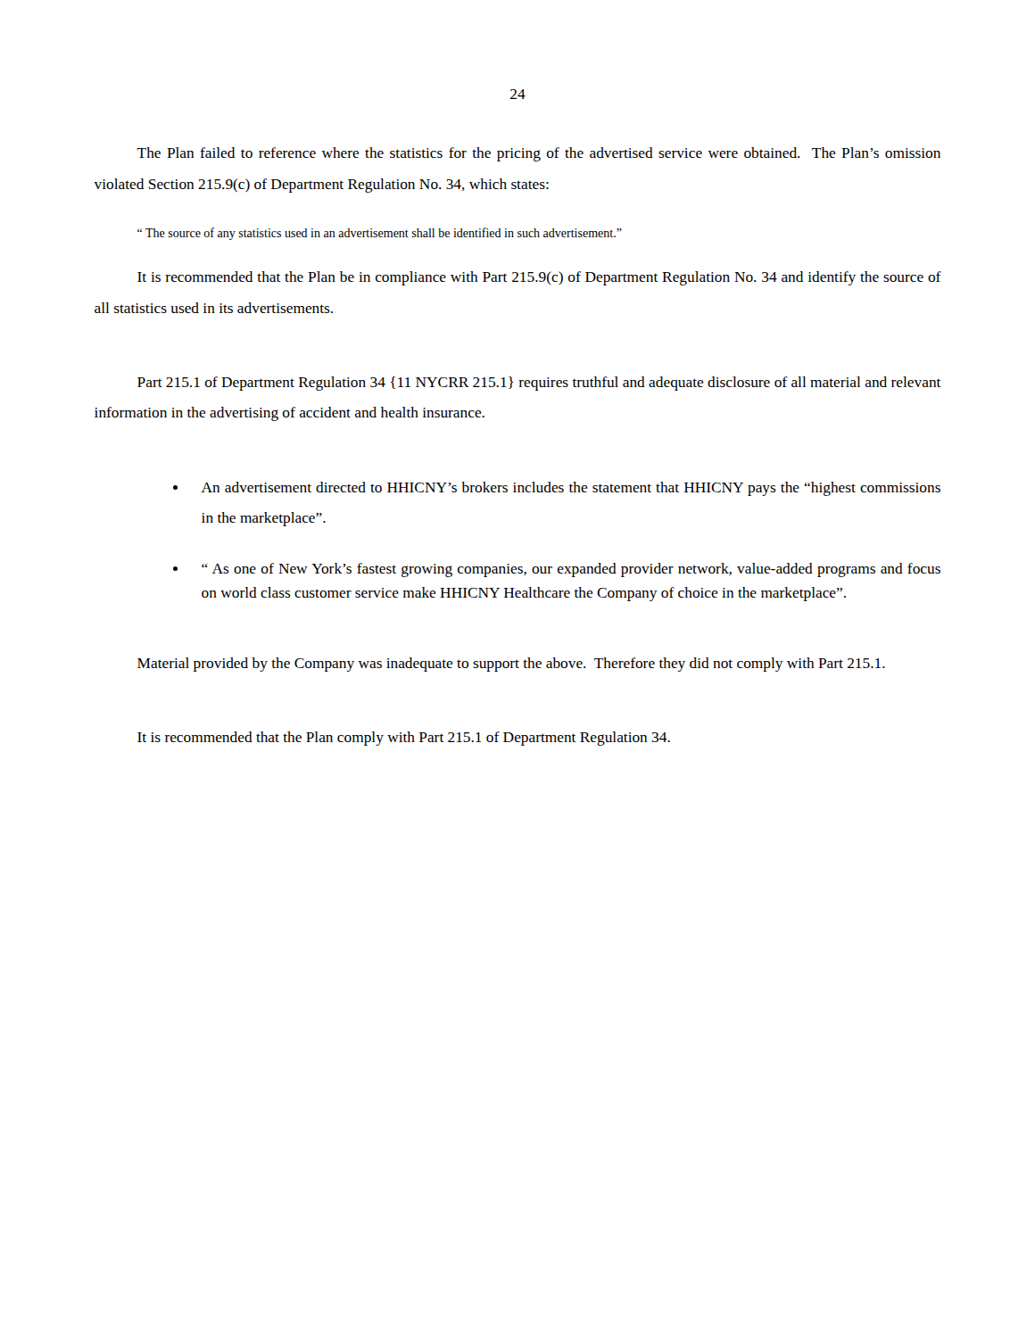24
The Plan failed to reference where the statistics for the pricing of the advertised service were obtained. The Plan’s omission violated Section 215.9(c) of Department Regulation No. 34, which states:
“ The source of any statistics used in an advertisement shall be identified in such advertisement.”
It is recommended that the Plan be in compliance with Part 215.9(c) of Department Regulation No. 34 and identify the source of all statistics used in its advertisements.
Part 215.1 of Department Regulation 34 {11 NYCRR 215.1} requires truthful and adequate disclosure of all material and relevant information in the advertising of accident and health insurance.
An advertisement directed to HHICNY’s brokers includes the statement that HHICNY pays the “highest commissions in the marketplace”.
“ As one of New York’s fastest growing companies, our expanded provider network, value-added programs and focus on world class customer service make HHICNY Healthcare the Company of choice in the marketplace”.
Material provided by the Company was inadequate to support the above. Therefore they did not comply with Part 215.1.
It is recommended that the Plan comply with Part 215.1 of Department Regulation 34.